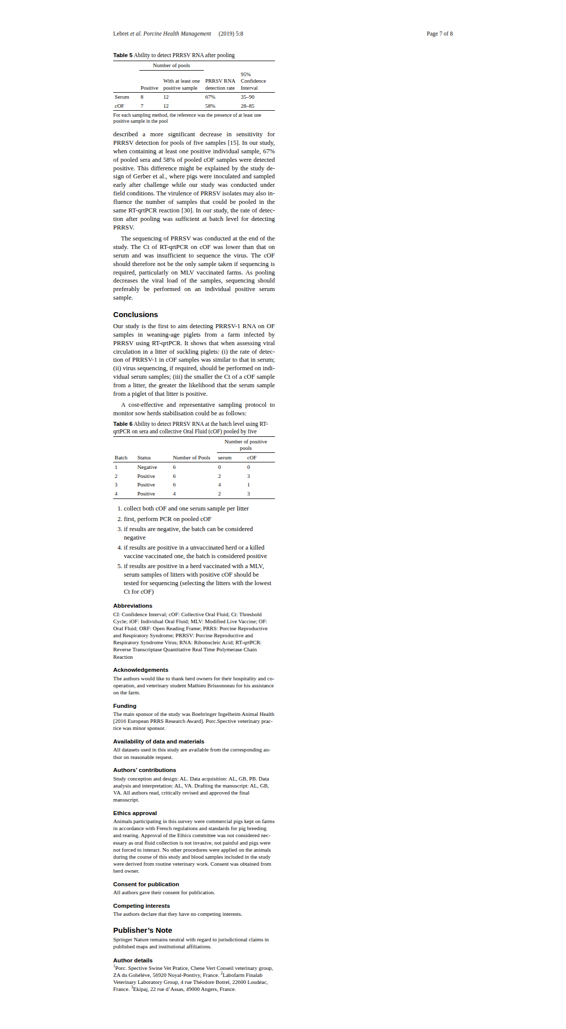Lebret et al. Porcine Health Management (2019) 5:8
Page 7 of 8
Table 5 Ability to detect PRRSV RNA after pooling
| | Number of pools | | |
| | Positive | With at least one positive sample | PRRSV RNA detection rate | 95% Confidence Interval |
| Serum | 8 | 12 | 67% | 35–90 |
| cOF | 7 | 12 | 58% | 28–85 |
For each sampling method, the reference was the presence of at least one positive sample in the pool
described a more significant decrease in sensitivity for PRRSV detection for pools of five samples [15]. In our study, when containing at least one positive individual sample, 67% of pooled sera and 58% of pooled cOF samples were detected positive. This difference might be explained by the study design of Gerber et al., where pigs were inoculated and sampled early after challenge while our study was conducted under field conditions. The virulence of PRRSV isolates may also influence the number of samples that could be pooled in the same RT-qrtPCR reaction [30]. In our study, the rate of detection after pooling was sufficient at batch level for detecting PRRSV.
The sequencing of PRRSV was conducted at the end of the study. The Ct of RT-qrtPCR on cOF was lower than that on serum and was insufficient to sequence the virus. The cOF should therefore not be the only sample taken if sequencing is required, particularly on MLV vaccinated farms. As pooling decreases the viral load of the samples, sequencing should preferably be performed on an individual positive serum sample.
Conclusions
Our study is the first to aim detecting PRRSV-1 RNA on OF samples in weaning-age piglets from a farm infected by PRRSV using RT-qrtPCR. It shows that when assessing viral circulation in a litter of suckling piglets: (i) the rate of detection of PRRSV-1 in cOF samples was similar to that in serum; (ii) virus sequencing, if required, should be performed on individual serum samples; (iii) the smaller the Ct of a cOF sample from a litter, the greater the likelihood that the serum sample from a piglet of that litter is positive.
A cost-effective and representative sampling protocol to monitor sow herds stabilisation could be as follows:
Table 6 Ability to detect PRRSV RNA at the batch level using RT-qrtPCR on sera and collective Oral Fluid (cOF) pooled by five
| | | | Number of positive pools |
| Batch | Status | Number of Pools | serum | cOF |
| 1 | Negative | 6 | 0 | 0 |
| 2 | Positive | 6 | 2 | 3 |
| 3 | Positive | 6 | 4 | 1 |
| 4 | Positive | 4 | 2 | 3 |
collect both cOF and one serum sample per litter
first, perform PCR on pooled cOF
if results are negative, the batch can be considered negative
if results are positive in a unvaccinated herd or a killed vaccine vaccinated one, the batch is considered positive
if results are positive in a herd vaccinated with a MLV, serum samples of litters with positive cOF should be tested for sequencing (selecting the litters with the lowest Ct for cOF)
Abbreviations
CI: Confidence Interval; cOF: Collective Oral Fluid; Ct: Threshold Cycle; iOF: Individual Oral Fluid; MLV: Modified Live Vaccine; OF: Oral Fluid; ORF: Open Reading Frame; PRRS: Porcine Reproductive and Respiratory Syndrome; PRRSV: Porcine Reproductive and Respiratory Syndrome Virus; RNA: Ribonucleic Acid; RT-qrtPCR: Reverse Transcriptase Quantitative Real Time Polymerase Chain Reaction
Acknowledgements
The authors would like to thank herd owners for their hospitality and cooperation, and veterinary student Mathieu Brissonneau for his assistance on the farm.
Funding
The main sponsor of the study was Boehringer Ingelheim Animal Health [2016 European PRRS Research Award]. Porc.Spective veterinary practice was minor sponsor.
Availability of data and materials
All datasets used in this study are available from the corresponding author on reasonable request.
Authors’ contributions
Study conception and design: AL. Data acquisition: AL, GB, PB. Data analysis and interpretation: AL, VA. Drafting the manuscript: AL, GB, VA. All authors read, critically revised and approved the final manuscript.
Ethics approval
Animals participating in this survey were commercial pigs kept on farms in accordance with French regulations and standards for pig breeding and rearing. Approval of the Ethics committee was not considered necessary as oral fluid collection is not invasive, not painful and pigs were not forced to interact. No other procedures were applied on the animals during the course of this study and blood samples included in the study were derived from routine veterinary work. Consent was obtained from herd owner.
Consent for publication
All authors gave their consent for publication.
Competing interests
The authors declare that they have no competing interests.
Publisher’s Note
Springer Nature remains neutral with regard to jurisdictional claims in published maps and institutional affiliations.
Author details
1Porc. Spective Swine Vet Pratice, Chene Vert Conseil veterinary group, ZA du Gohélève, 56920 Noyal-Pontivy, France. 2Labofarm Finalab Veterinary Laboratory Group, 4 rue Théodore Botrel, 22600 Loudéac, France. 3Ekipaj, 22 rue d’Assas, 49000 Angers, France.